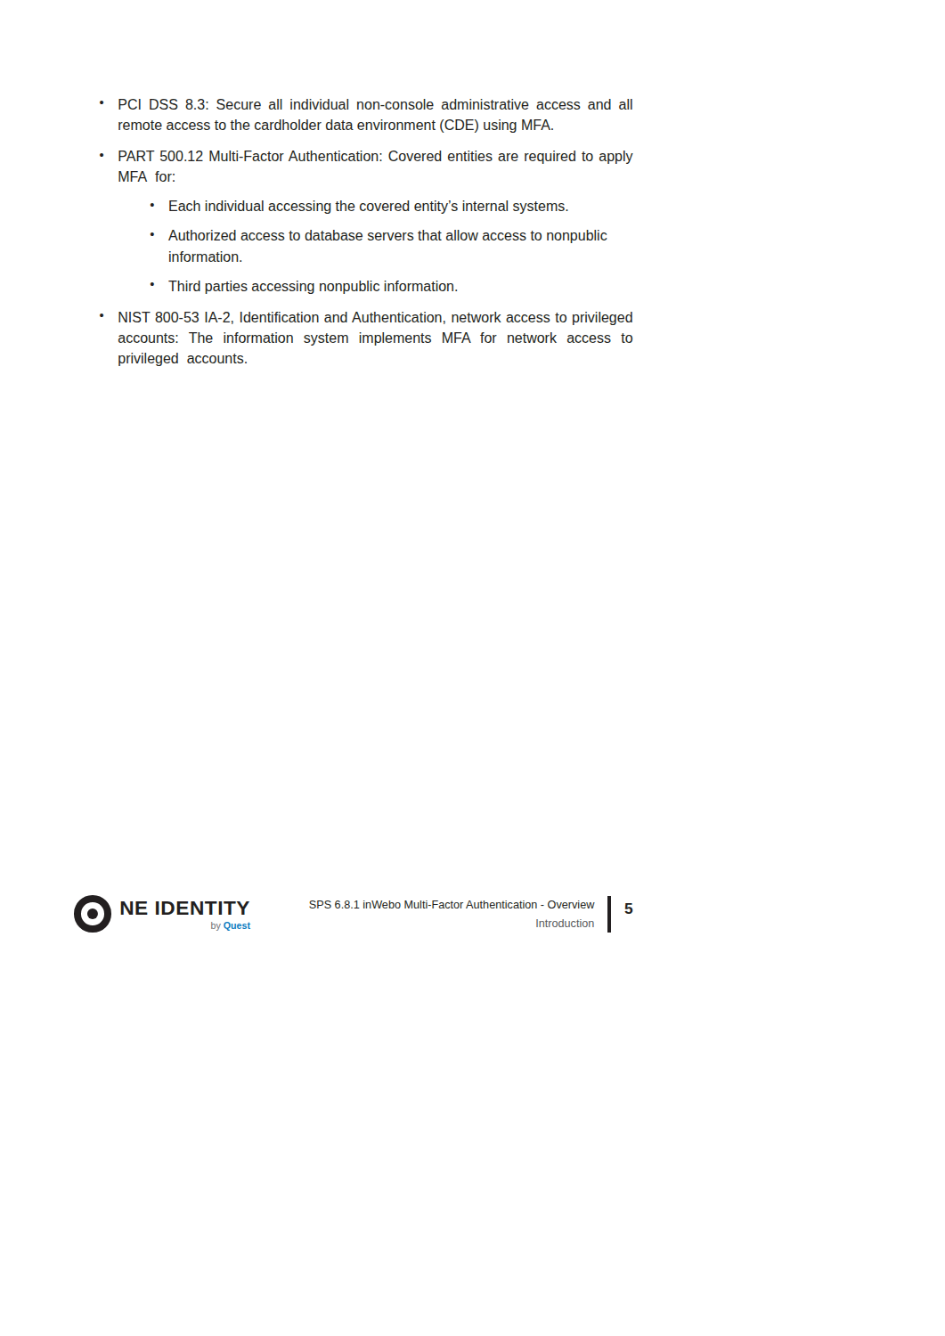PCI DSS 8.3: Secure all individual non-console administrative access and all remote access to the cardholder data environment (CDE) using MFA.
PART 500.12 Multi-Factor Authentication: Covered entities are required to apply MFA for:
Each individual accessing the covered entity’s internal systems.
Authorized access to database servers that allow access to nonpublic information.
Third parties accessing nonpublic information.
NIST 800-53 IA-2, Identification and Authentication, network access to privileged accounts: The information system implements MFA for network access to privileged accounts.
NE IDENTITY
by Quest
SPS 6.8.1 inWebo Multi-Factor Authentication - Overview
Introduction
5